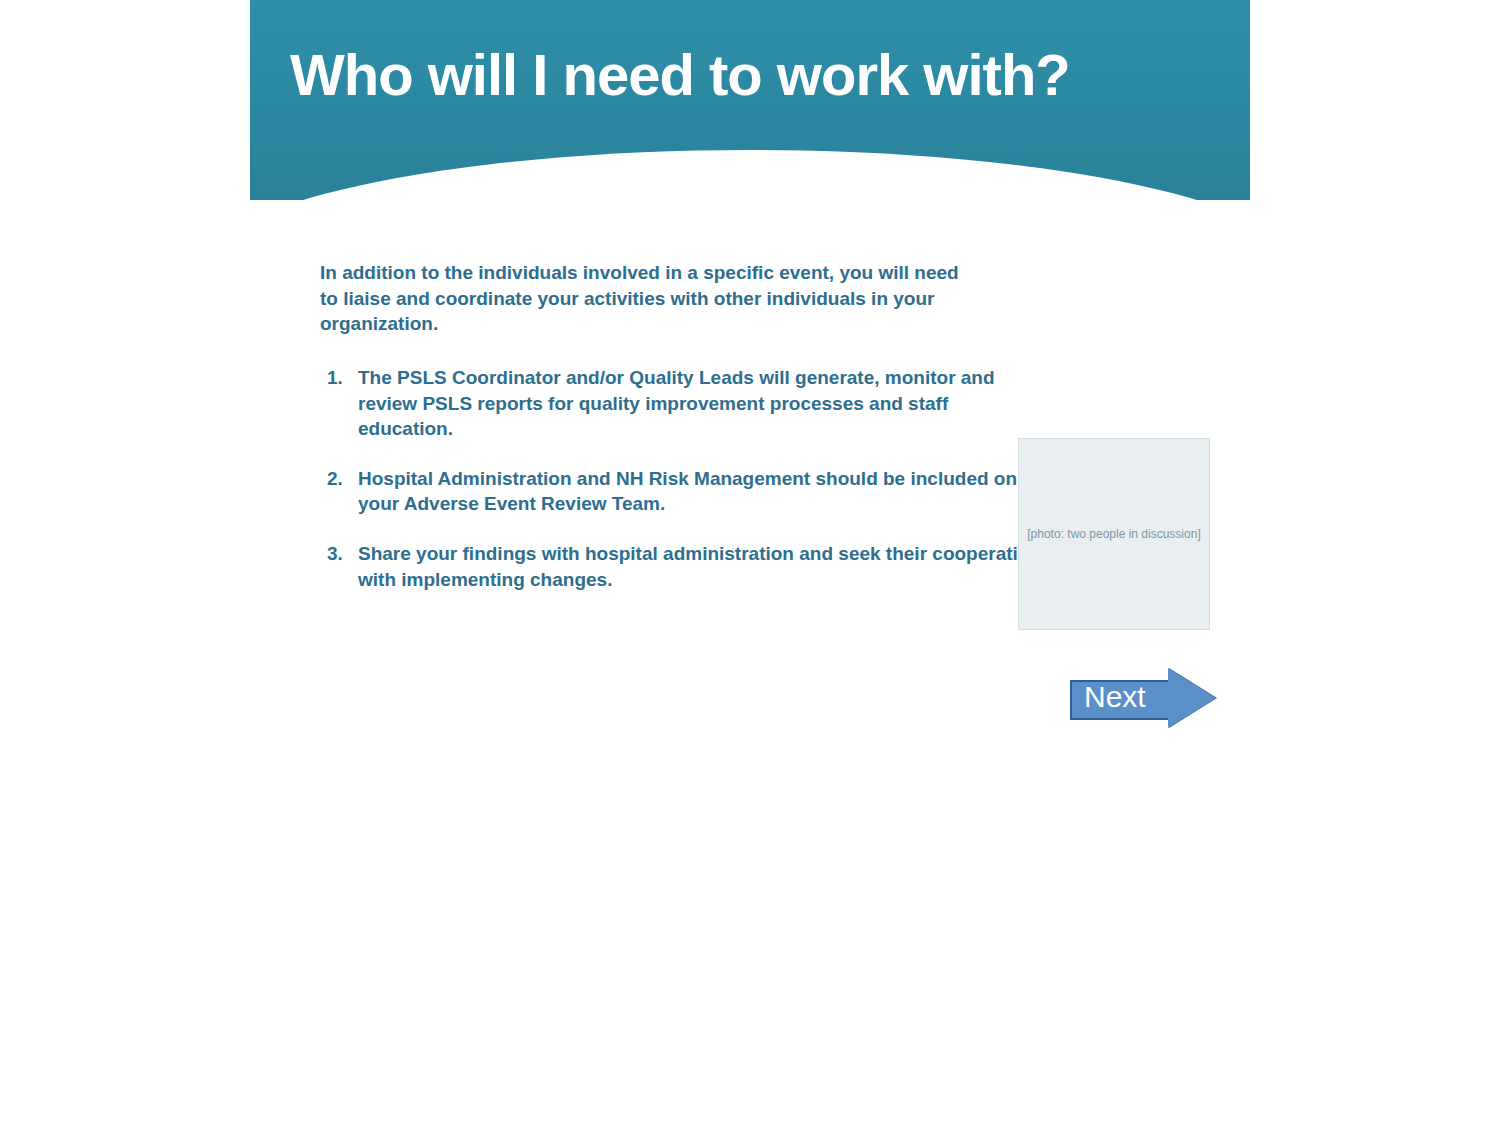Who will I need to work with?
In addition to the individuals involved in a specific event, you will need to liaise and coordinate your activities with other individuals in your organization.
The PSLS Coordinator and/or Quality Leads will generate, monitor and review PSLS reports for quality improvement processes and staff education.
Hospital Administration and NH Risk Management should be included on your Adverse Event Review Team.
Share your findings with hospital administration and seek their cooperation with implementing changes.
[photo: two people in discussion]
Next